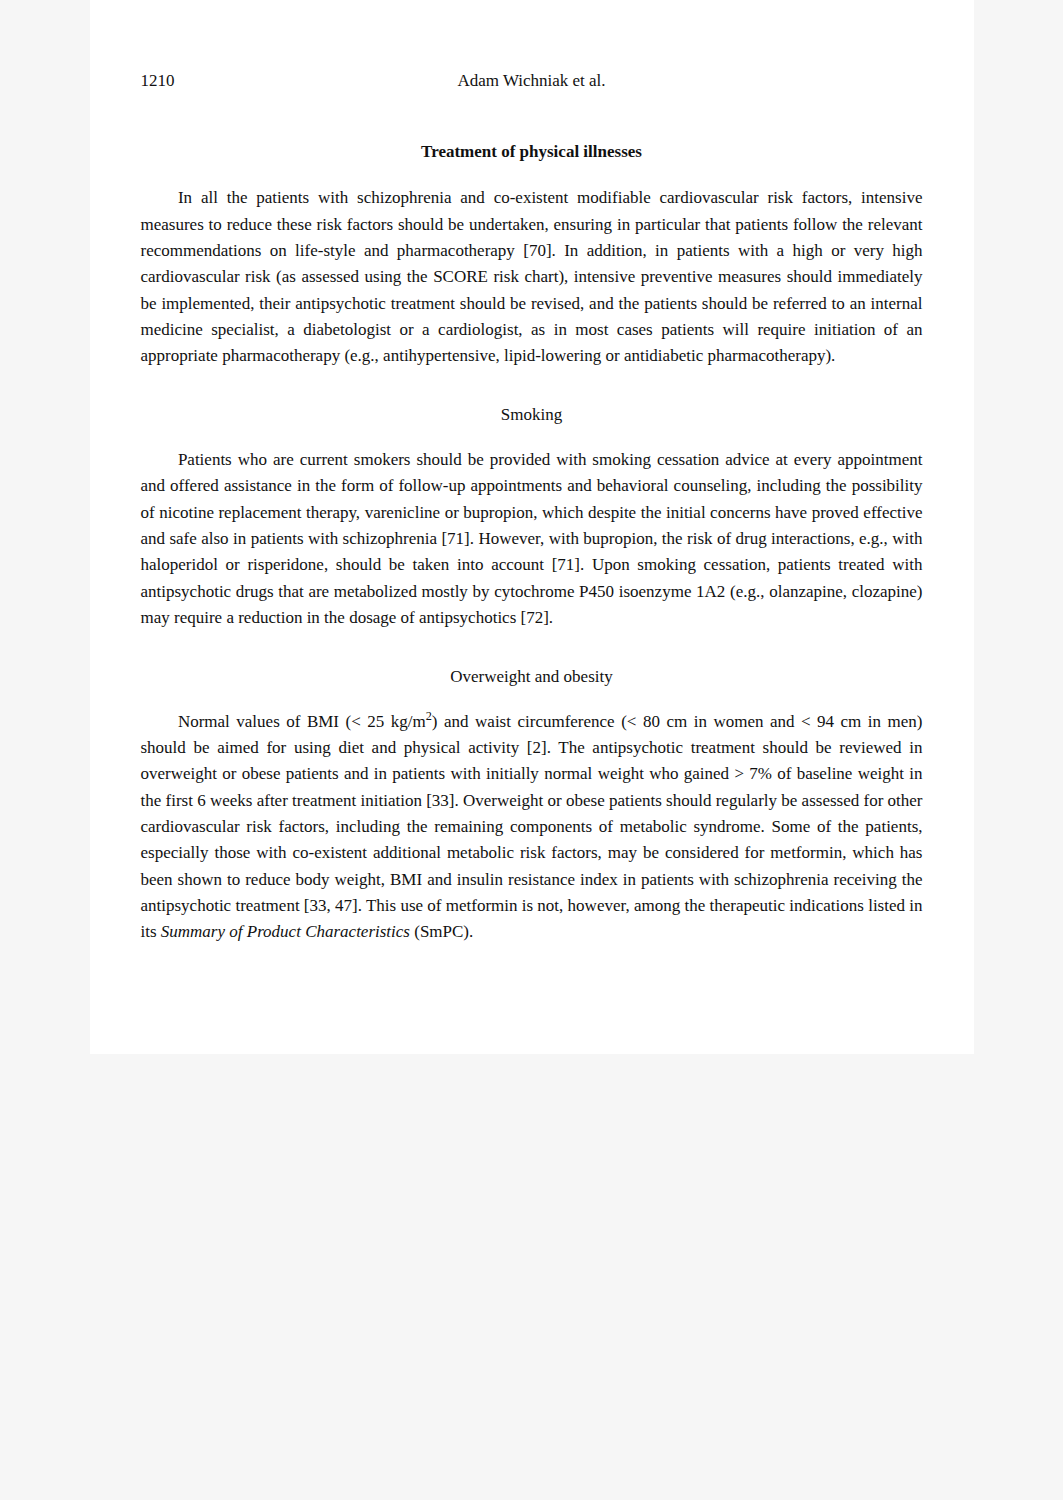1210 Adam Wichniak et al.
Treatment of physical illnesses
In all the patients with schizophrenia and co-existent modifiable cardiovascular risk factors, intensive measures to reduce these risk factors should be undertaken, ensuring in particular that patients follow the relevant recommendations on life-style and pharmacotherapy [70]. In addition, in patients with a high or very high cardiovascular risk (as assessed using the SCORE risk chart), intensive preventive measures should immediately be implemented, their antipsychotic treatment should be revised, and the patients should be referred to an internal medicine specialist, a diabetologist or a cardiologist, as in most cases patients will require initiation of an appropriate pharmacotherapy (e.g., antihypertensive, lipid-lowering or antidiabetic pharmacotherapy).
Smoking
Patients who are current smokers should be provided with smoking cessation advice at every appointment and offered assistance in the form of follow-up appointments and behavioral counseling, including the possibility of nicotine replacement therapy, varenicline or bupropion, which despite the initial concerns have proved effective and safe also in patients with schizophrenia [71]. However, with bupropion, the risk of drug interactions, e.g., with haloperidol or risperidone, should be taken into account [71]. Upon smoking cessation, patients treated with antipsychotic drugs that are metabolized mostly by cytochrome P450 isoenzyme 1A2 (e.g., olanzapine, clozapine) may require a reduction in the dosage of antipsychotics [72].
Overweight and obesity
Normal values of BMI (< 25 kg/m2) and waist circumference (< 80 cm in women and < 94 cm in men) should be aimed for using diet and physical activity [2]. The antipsychotic treatment should be reviewed in overweight or obese patients and in patients with initially normal weight who gained > 7% of baseline weight in the first 6 weeks after treatment initiation [33]. Overweight or obese patients should regularly be assessed for other cardiovascular risk factors, including the remaining components of metabolic syndrome. Some of the patients, especially those with co-existent additional metabolic risk factors, may be considered for metformin, which has been shown to reduce body weight, BMI and insulin resistance index in patients with schizophrenia receiving the antipsychotic treatment [33, 47]. This use of metformin is not, however, among the therapeutic indications listed in its Summary of Product Characteristics (SmPC).